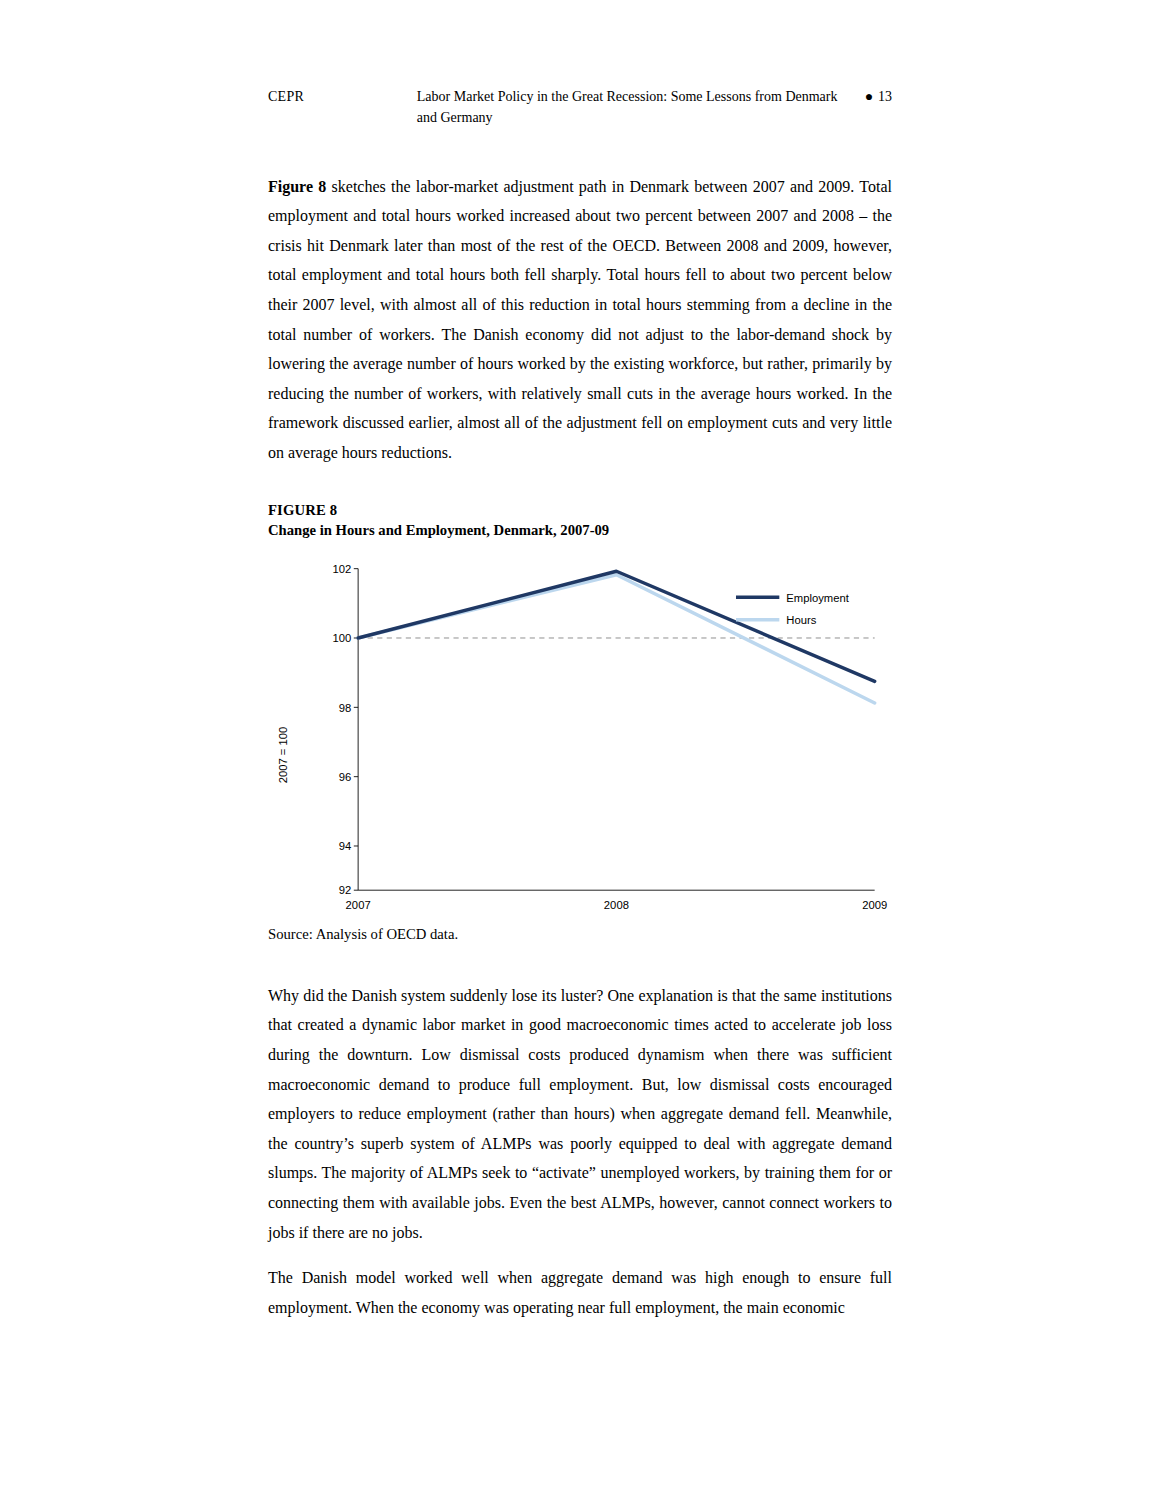CEPR
Labor Market Policy in the Great Recession: Some Lessons from Denmark and Germany
●13
Figure 8 sketches the labor-market adjustment path in Denmark between 2007 and 2009. Total employment and total hours worked increased about two percent between 2007 and 2008 – the crisis hit Denmark later than most of the rest of the OECD. Between 2008 and 2009, however, total employment and total hours both fell sharply. Total hours fell to about two percent below their 2007 level, with almost all of this reduction in total hours stemming from a decline in the total number of workers. The Danish economy did not adjust to the labor-demand shock by lowering the average number of hours worked by the existing workforce, but rather, primarily by reducing the number of workers, with relatively small cuts in the average hours worked. In the framework discussed earlier, almost all of the adjustment fell on employment cuts and very little on average hours reductions.
FIGURE 8
Change in Hours and Employment, Denmark, 2007-09
2007 = 100 102 100 98 96 94 92 Employment Hours 2007 2008 2009
Source: Analysis of OECD data.
Why did the Danish system suddenly lose its luster? One explanation is that the same institutions that created a dynamic labor market in good macroeconomic times acted to accelerate job loss during the downturn. Low dismissal costs produced dynamism when there was sufficient macroeconomic demand to produce full employment. But, low dismissal costs encouraged employers to reduce employment (rather than hours) when aggregate demand fell. Meanwhile, the country’s superb system of ALMPs was poorly equipped to deal with aggregate demand slumps. The majority of ALMPs seek to “activate” unemployed workers, by training them for or connecting them with available jobs. Even the best ALMPs, however, cannot connect workers to jobs if there are no jobs.
The Danish model worked well when aggregate demand was high enough to ensure full employment. When the economy was operating near full employment, the main economic